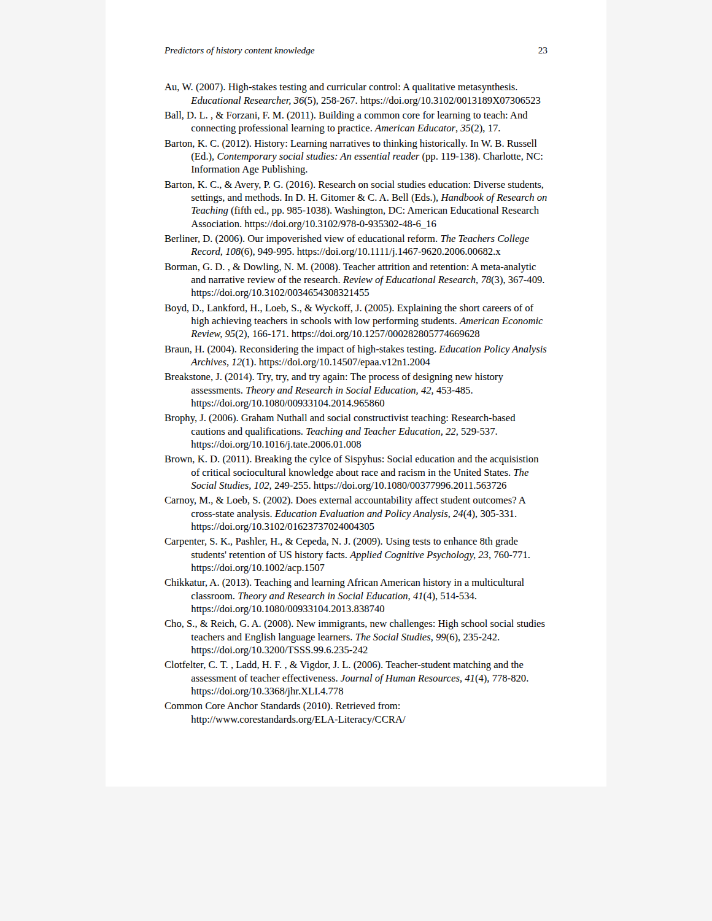Predictors of history content knowledge 23
Au, W. (2007). High-stakes testing and curricular control: A qualitative metasynthesis. Educational Researcher, 36(5), 258-267. https://doi.org/10.3102/0013189X07306523
Ball, D. L. , & Forzani, F. M. (2011). Building a common core for learning to teach: And connecting professional learning to practice. American Educator, 35(2), 17.
Barton, K. C. (2012). History: Learning narratives to thinking historically. In W. B. Russell (Ed.), Contemporary social studies: An essential reader (pp. 119-138). Charlotte, NC: Information Age Publishing.
Barton, K. C., & Avery, P. G. (2016). Research on social studies education: Diverse students, settings, and methods. In D. H. Gitomer & C. A. Bell (Eds.), Handbook of Research on Teaching (fifth ed., pp. 985-1038). Washington, DC: American Educational Research Association. https://doi.org/10.3102/978-0-935302-48-6_16
Berliner, D. (2006). Our impoverished view of educational reform. The Teachers College Record, 108(6), 949-995. https://doi.org/10.1111/j.1467-9620.2006.00682.x
Borman, G. D. , & Dowling, N. M. (2008). Teacher attrition and retention: A meta-analytic and narrative review of the research. Review of Educational Research, 78(3), 367-409. https://doi.org/10.3102/0034654308321455
Boyd, D., Lankford, H., Loeb, S., & Wyckoff, J. (2005). Explaining the short careers of of high achieving teachers in schools with low performing students. American Economic Review, 95(2), 166-171. https://doi.org/10.1257/000282805774669628
Braun, H. (2004). Reconsidering the impact of high-stakes testing. Education Policy Analysis Archives, 12(1). https://doi.org/10.14507/epaa.v12n1.2004
Breakstone, J. (2014). Try, try, and try again: The process of designing new history assessments. Theory and Research in Social Education, 42, 453-485. https://doi.org/10.1080/00933104.2014.965860
Brophy, J. (2006). Graham Nuthall and social constructivist teaching: Research-based cautions and qualifications. Teaching and Teacher Education, 22, 529-537. https://doi.org/10.1016/j.tate.2006.01.008
Brown, K. D. (2011). Breaking the cylce of Sispyhus: Social education and the acquisistion of critical sociocultural knowledge about race and racism in the United States. The Social Studies, 102, 249-255. https://doi.org/10.1080/00377996.2011.563726
Carnoy, M., & Loeb, S. (2002). Does external accountability affect student outcomes? A cross-state analysis. Education Evaluation and Policy Analysis, 24(4), 305-331. https://doi.org/10.3102/01623737024004305
Carpenter, S. K., Pashler, H., & Cepeda, N. J. (2009). Using tests to enhance 8th grade students' retention of US history facts. Applied Cognitive Psychology, 23, 760-771. https://doi.org/10.1002/acp.1507
Chikkatur, A. (2013). Teaching and learning African American history in a multicultural classroom. Theory and Research in Social Education, 41(4), 514-534. https://doi.org/10.1080/00933104.2013.838740
Cho, S., & Reich, G. A. (2008). New immigrants, new challenges: High school social studies teachers and English language learners. The Social Studies, 99(6), 235-242. https://doi.org/10.3200/TSSS.99.6.235-242
Clotfelter, C. T. , Ladd, H. F. , & Vigdor, J. L. (2006). Teacher-student matching and the assessment of teacher effectiveness. Journal of Human Resources, 41(4), 778-820. https://doi.org/10.3368/jhr.XLI.4.778
Common Core Anchor Standards (2010). Retrieved from: http://www.corestandards.org/ELA-Literacy/CCRA/